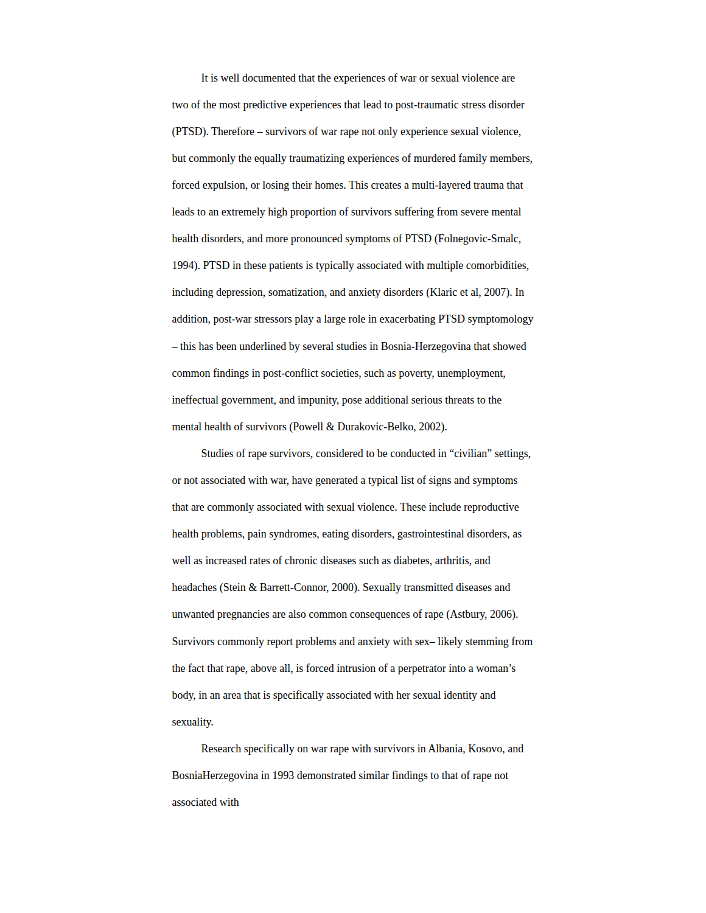It is well documented that the experiences of war or sexual violence are two of the most predictive experiences that lead to post-traumatic stress disorder (PTSD). Therefore – survivors of war rape not only experience sexual violence, but commonly the equally traumatizing experiences of murdered family members, forced expulsion, or losing their homes. This creates a multi-layered trauma that leads to an extremely high proportion of survivors suffering from severe mental health disorders, and more pronounced symptoms of PTSD (Folnegovic-Smalc, 1994). PTSD in these patients is typically associated with multiple comorbidities, including depression, somatization, and anxiety disorders (Klaric et al, 2007). In addition, post-war stressors play a large role in exacerbating PTSD symptomology – this has been underlined by several studies in Bosnia-Herzegovina that showed common findings in post-conflict societies, such as poverty, unemployment, ineffectual government, and impunity, pose additional serious threats to the mental health of survivors (Powell & Durakovic-Belko, 2002).
Studies of rape survivors, considered to be conducted in “civilian” settings, or not associated with war, have generated a typical list of signs and symptoms that are commonly associated with sexual violence. These include reproductive health problems, pain syndromes, eating disorders, gastrointestinal disorders, as well as increased rates of chronic diseases such as diabetes, arthritis, and headaches (Stein & Barrett-Connor, 2000). Sexually transmitted diseases and unwanted pregnancies are also common consequences of rape (Astbury, 2006). Survivors commonly report problems and anxiety with sex– likely stemming from the fact that rape, above all, is forced intrusion of a perpetrator into a woman’s body, in an area that is specifically associated with her sexual identity and sexuality.
Research specifically on war rape with survivors in Albania, Kosovo, and BosniaHerzegovina in 1993 demonstrated similar findings to that of rape not associated with